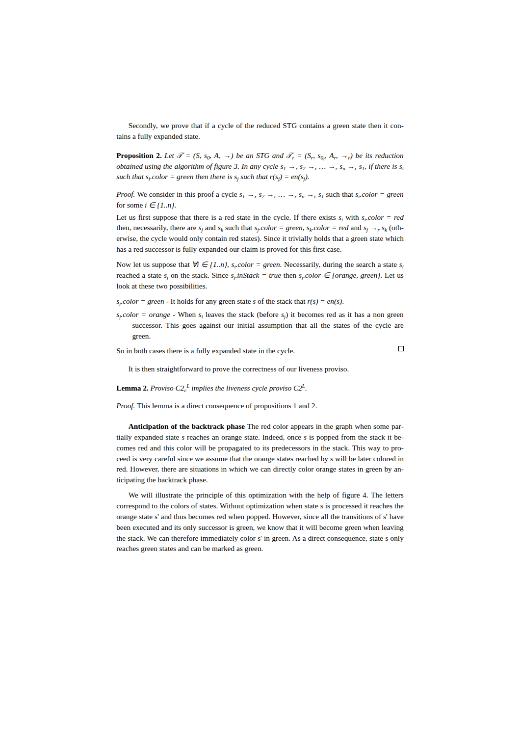Secondly, we prove that if a cycle of the reduced STG contains a green state then it contains a fully expanded state.
Proposition 2. Let 𝒯 = (S, s0, A, →) be an STG and 𝒯r = (Sr, s0r, Ar, →r) be its reduction obtained using the algorithm of figure 3. In any cycle s1 →r s2 →r … →r sn →r s1, if there is si such that si.color = green then there is sj such that r(sj) = en(sj).
Proof. We consider in this proof a cycle s1 →r s2 →r … →r sn →r s1 such that si.color = green for some i ∈ {1..n}.
Let us first suppose that there is a red state in the cycle. If there exists si with si.color = red then, necessarily, there are sj and sk such that sj.color = green, sk.color = red and sj →r sk (otherwise, the cycle would only contain red states). Since it trivially holds that a green state which has a red successor is fully expanded our claim is proved for this first case.
Now let us suppose that ∀i ∈ {1..n}, si.color = green. Necessarily, during the search a state si reached a state sj on the stack. Since sj.inStack = true then sj.color ∈ {orange, green}. Let us look at these two possibilities.
sj.color = green - It holds for any green state s of the stack that r(s) = en(s).
sj.color = orange - When si leaves the stack (before sj) it becomes red as it has a non green successor. This goes against our initial assumption that all the states of the cycle are green.
So in both cases there is a fully expanded state in the cycle.
It is then straightforward to prove the correctness of our liveness proviso.
Lemma 2. Proviso C2cL implies the liveness cycle proviso C2L.
Proof. This lemma is a direct consequence of propositions 1 and 2.
Anticipation of the backtrack phase The red color appears in the graph when some partially expanded state s reaches an orange state. Indeed, once s is popped from the stack it becomes red and this color will be propagated to its predecessors in the stack. This way to proceed is very careful since we assume that the orange states reached by s will be later colored in red. However, there are situations in which we can directly color orange states in green by anticipating the backtrack phase.
We will illustrate the principle of this optimization with the help of figure 4. The letters correspond to the colors of states. Without optimization when state s is processed it reaches the orange state s' and thus becomes red when popped. However, since all the transitions of s' have been executed and its only successor is green, we know that it will become green when leaving the stack. We can therefore immediately color s' in green. As a direct consequence, state s only reaches green states and can be marked as green.